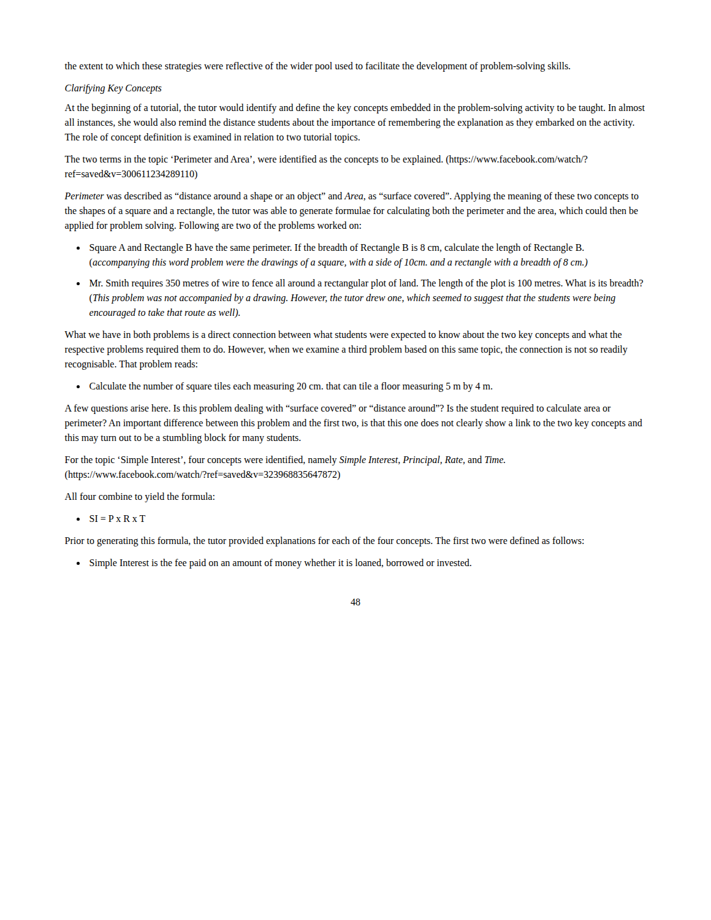the extent to which these strategies were reflective of the wider pool used to facilitate the development of problem-solving skills.
Clarifying Key Concepts
At the beginning of a tutorial, the tutor would identify and define the key concepts embedded in the problem-solving activity to be taught. In almost all instances, she would also remind the distance students about the importance of remembering the explanation as they embarked on the activity. The role of concept definition is examined in relation to two tutorial topics.
The two terms in the topic ‘Perimeter and Area’, were identified as the concepts to be explained. (https://www.facebook.com/watch/?ref=saved&v=300611234289110)
Perimeter was described as “distance around a shape or an object” and Area, as “surface covered”. Applying the meaning of these two concepts to the shapes of a square and a rectangle, the tutor was able to generate formulae for calculating both the perimeter and the area, which could then be applied for problem solving. Following are two of the problems worked on:
Square A and Rectangle B have the same perimeter. If the breadth of Rectangle B is 8 cm, calculate the length of Rectangle B. (accompanying this word problem were the drawings of a square, with a side of 10cm. and a rectangle with a breadth of 8 cm.)
Mr. Smith requires 350 metres of wire to fence all around a rectangular plot of land. The length of the plot is 100 metres. What is its breadth? (This problem was not accompanied by a drawing. However, the tutor drew one, which seemed to suggest that the students were being encouraged to take that route as well).
What we have in both problems is a direct connection between what students were expected to know about the two key concepts and what the respective problems required them to do. However, when we examine a third problem based on this same topic, the connection is not so readily recognisable. That problem reads:
Calculate the number of square tiles each measuring 20 cm. that can tile a floor measuring 5 m by 4 m.
A few questions arise here. Is this problem dealing with “surface covered” or “distance around”? Is the student required to calculate area or perimeter? An important difference between this problem and the first two, is that this one does not clearly show a link to the two key concepts and this may turn out to be a stumbling block for many students.
For the topic ‘Simple Interest’, four concepts were identified, namely Simple Interest, Principal, Rate, and Time. (https://www.facebook.com/watch/?ref=saved&v=323968835647872)
All four combine to yield the formula:
SI = P x R x T
Prior to generating this formula, the tutor provided explanations for each of the four concepts. The first two were defined as follows:
Simple Interest is the fee paid on an amount of money whether it is loaned, borrowed or invested.
48